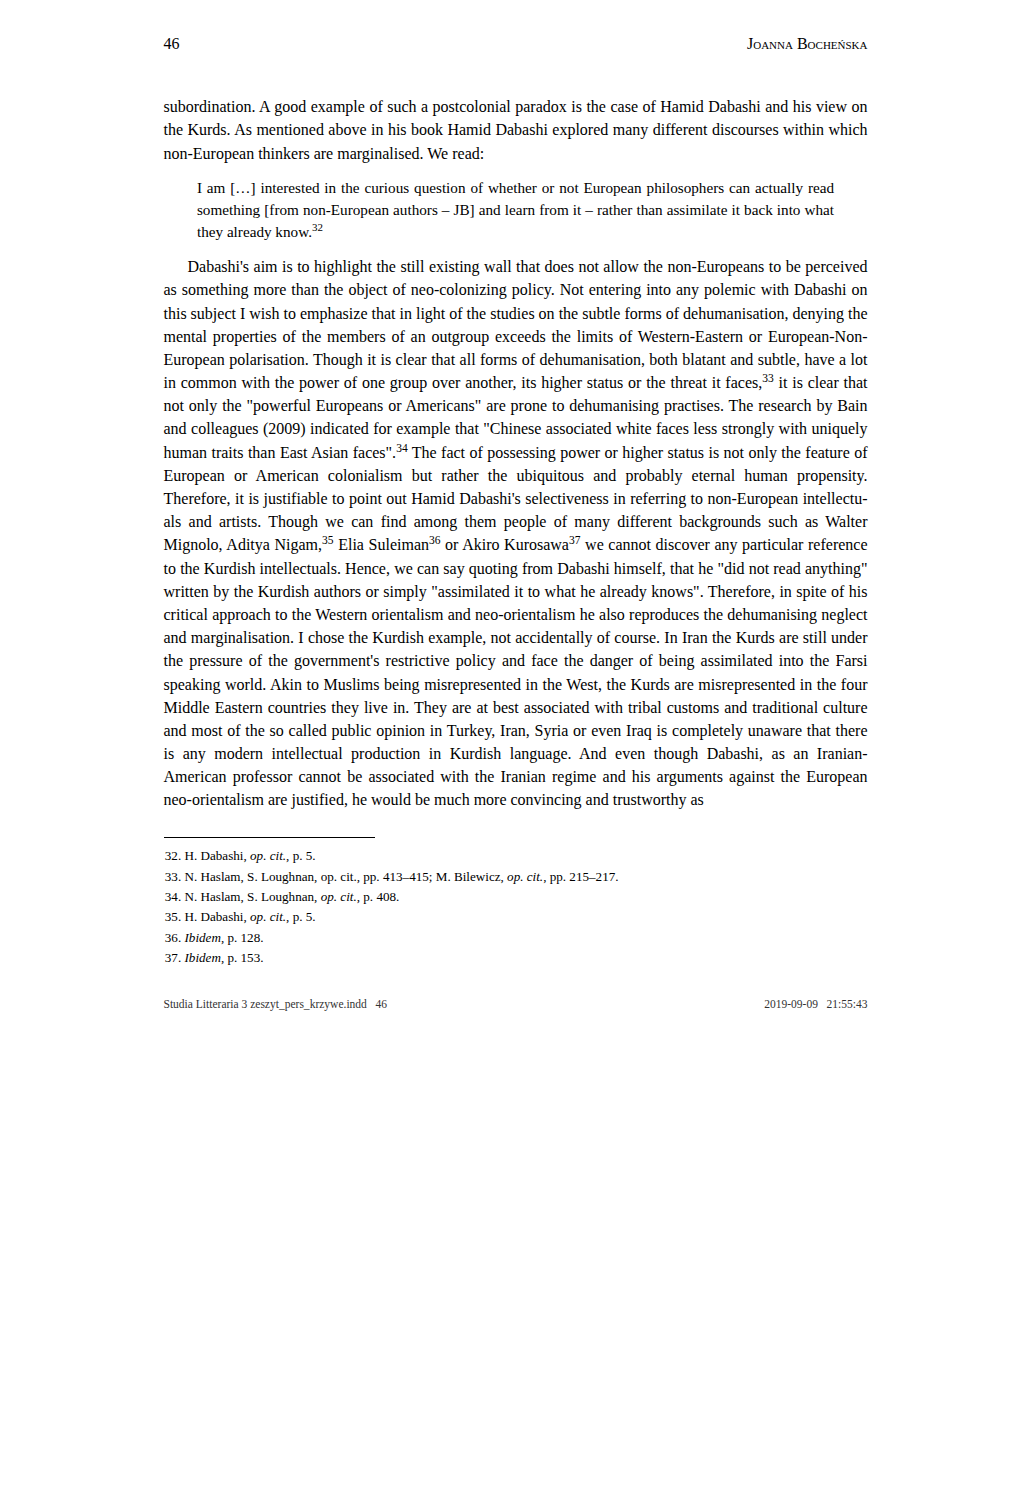46 Joanna Bocheńska
subordination. A good example of such a postcolonial paradox is the case of Hamid Dabashi and his view on the Kurds. As mentioned above in his book Hamid Dabashi explored many different discourses within which non-European thinkers are marginalised. We read:
I am […] interested in the curious question of whether or not European philosophers can actually read something [from non-European authors – JB] and learn from it – rather than assimilate it back into what they already know.32
Dabashi's aim is to highlight the still existing wall that does not allow the non-Europeans to be perceived as something more than the object of neo-colonizing policy. Not entering into any polemic with Dabashi on this subject I wish to emphasize that in light of the studies on the subtle forms of dehumanisation, denying the mental properties of the members of an outgroup exceeds the limits of Western-Eastern or European-Non-European polarisation. Though it is clear that all forms of dehumanisation, both blatant and subtle, have a lot in common with the power of one group over another, its higher status or the threat it faces,33 it is clear that not only the "powerful Europeans or Americans" are prone to dehumanising practises. The research by Bain and colleagues (2009) indicated for example that "Chinese associated white faces less strongly with uniquely human traits than East Asian faces".34 The fact of possessing power or higher status is not only the feature of European or American colonialism but rather the ubiquitous and probably eternal human propensity. Therefore, it is justifiable to point out Hamid Dabashi's selectiveness in referring to non-European intellectuals and artists. Though we can find among them people of many different backgrounds such as Walter Mignolo, Aditya Nigam,35 Elia Suleiman36 or Akiro Kurosawa37 we cannot discover any particular reference to the Kurdish intellectuals. Hence, we can say quoting from Dabashi himself, that he "did not read anything" written by the Kurdish authors or simply "assimilated it to what he already knows". Therefore, in spite of his critical approach to the Western orientalism and neo-orientalism he also reproduces the dehumanising neglect and marginalisation. I chose the Kurdish example, not accidentally of course. In Iran the Kurds are still under the pressure of the government's restrictive policy and face the danger of being assimilated into the Farsi speaking world. Akin to Muslims being misrepresented in the West, the Kurds are misrepresented in the four Middle Eastern countries they live in. They are at best associated with tribal customs and traditional culture and most of the so called public opinion in Turkey, Iran, Syria or even Iraq is completely unaware that there is any modern intellectual production in Kurdish language. And even though Dabashi, as an Iranian-American professor cannot be associated with the Iranian regime and his arguments against the European neo-orientalism are justified, he would be much more convincing and trustworthy as
H. Dabashi, op. cit., p. 5.
N. Haslam, S. Loughnan, op. cit., pp. 413–415; M. Bilewicz, op. cit., pp. 215–217.
N. Haslam, S. Loughnan, op. cit., p. 408.
H. Dabashi, op. cit., p. 5.
Ibidem, p. 128.
Ibidem, p. 153.
Studia Litteraria 3 zeszyt_pers_krzywe.indd 46 2019-09-09 21:55:43